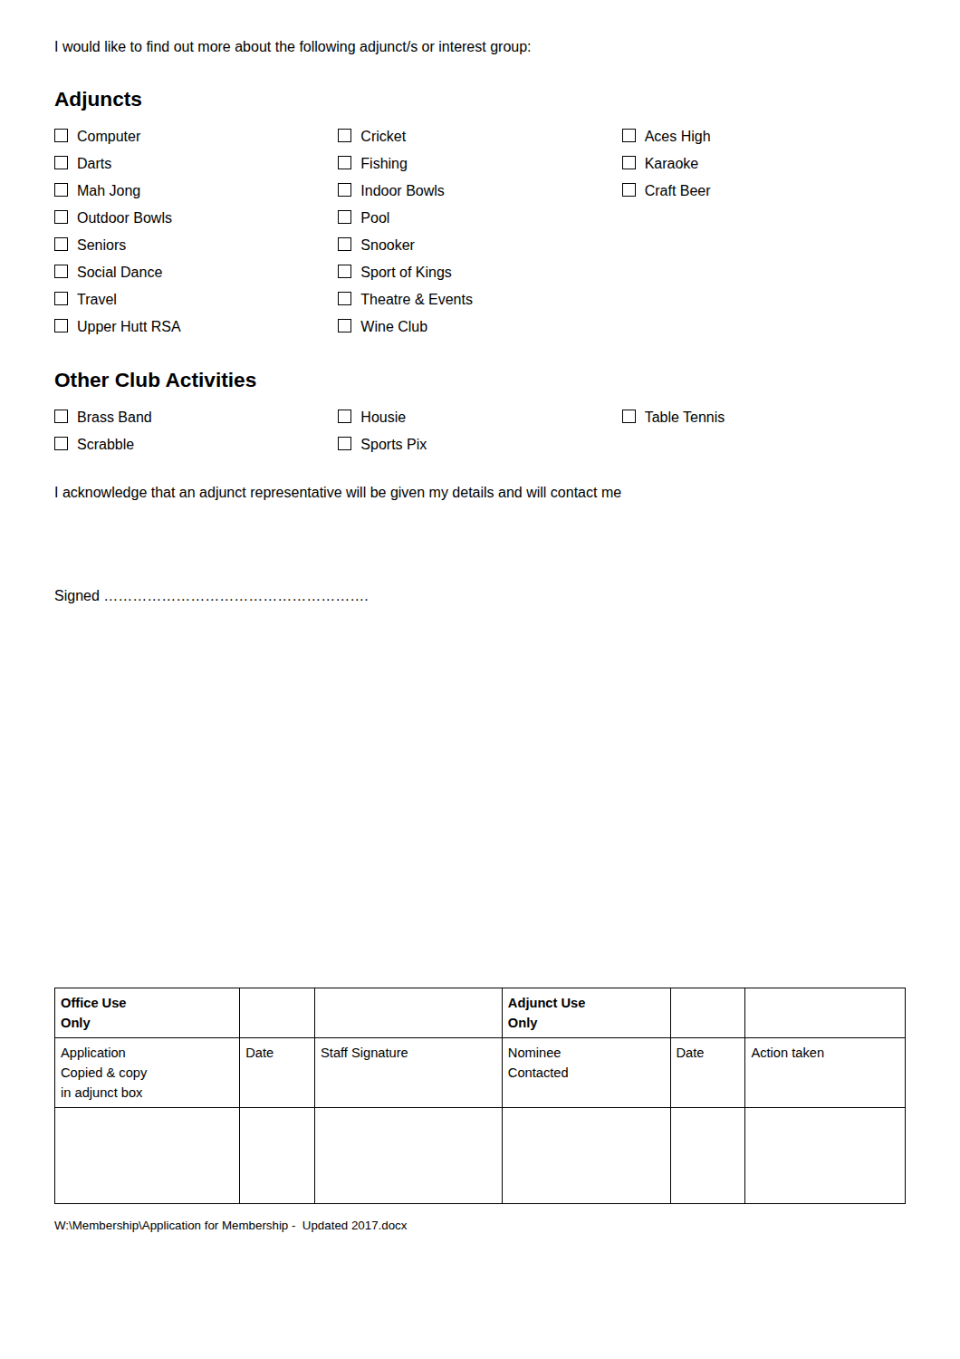I would like to find out more about the following adjunct/s or interest group:
Adjuncts
| Computer | Cricket | Aces High |
| Darts | Fishing | Karaoke |
| Mah Jong | Indoor Bowls | Craft Beer |
| Outdoor Bowls | Pool | |
| Seniors | Snooker | |
| Social Dance | Sport of Kings | |
| Travel | Theatre & Events | |
| Upper Hutt RSA | Wine Club | |
Other Club Activities
| Brass Band | Housie | Table Tennis |
| Scrabble | Sports Pix | |
I acknowledge that an adjunct representative will be given my details and will contact me
Signed ……………………………………………….
| Office Use Only | | | Adjunct Use Only | | |
| Application Copied & copy in adjunct box | Date | Staff Signature | Nominee Contacted | Date | Action taken |
W:\Membership\Application for Membership - Updated 2017.docx